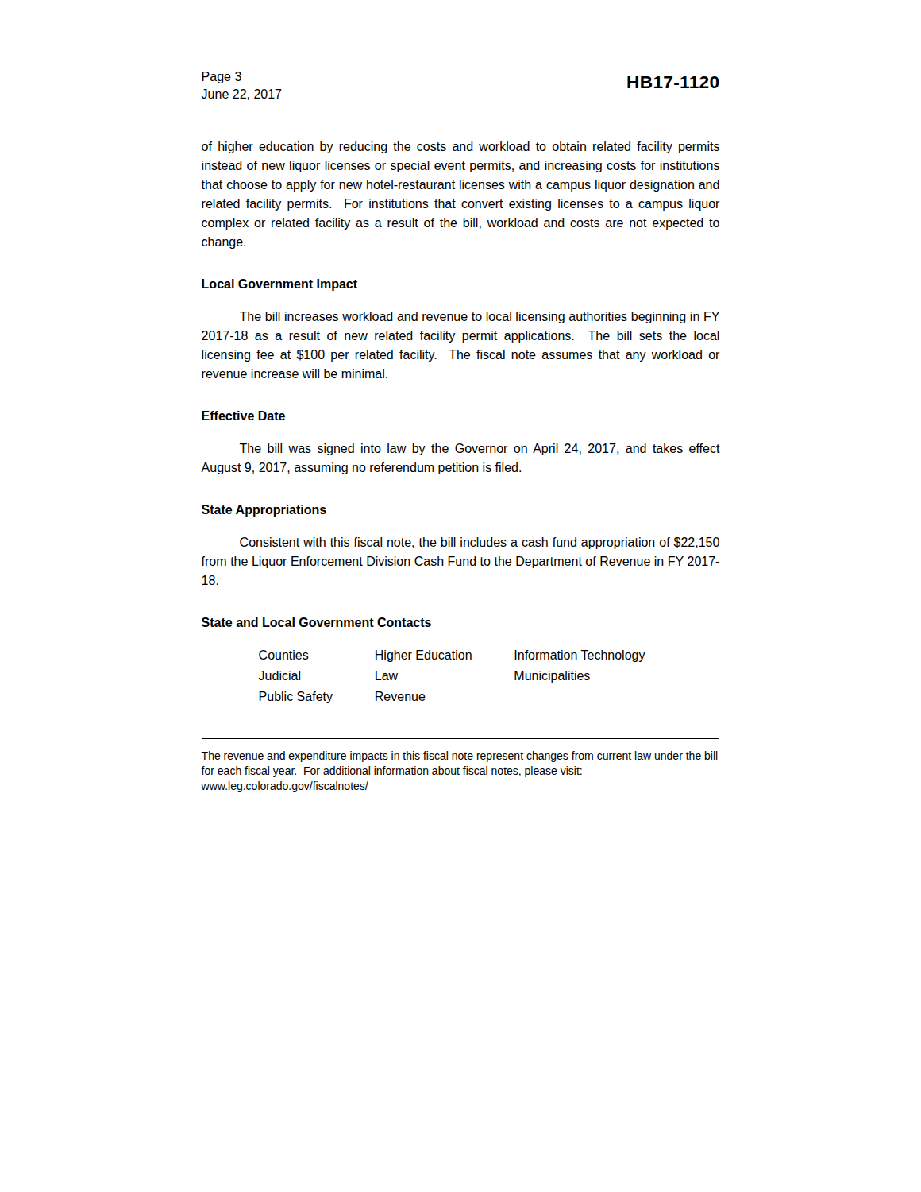Page 3
June 22, 2017
HB17-1120
of higher education by reducing the costs and workload to obtain related facility permits instead of new liquor licenses or special event permits, and increasing costs for institutions that choose to apply for new hotel-restaurant licenses with a campus liquor designation and related facility permits. For institutions that convert existing licenses to a campus liquor complex or related facility as a result of the bill, workload and costs are not expected to change.
Local Government Impact
The bill increases workload and revenue to local licensing authorities beginning in FY 2017-18 as a result of new related facility permit applications. The bill sets the local licensing fee at $100 per related facility. The fiscal note assumes that any workload or revenue increase will be minimal.
Effective Date
The bill was signed into law by the Governor on April 24, 2017, and takes effect August 9, 2017, assuming no referendum petition is filed.
State Appropriations
Consistent with this fiscal note, the bill includes a cash fund appropriation of $22,150 from the Liquor Enforcement Division Cash Fund to the Department of Revenue in FY 2017-18.
State and Local Government Contacts
| Counties | Higher Education | Information Technology |
| Judicial | Law | Municipalities |
| Public Safety | Revenue | |
The revenue and expenditure impacts in this fiscal note represent changes from current law under the bill for each fiscal year. For additional information about fiscal notes, please visit: www.leg.colorado.gov/fiscalnotes/